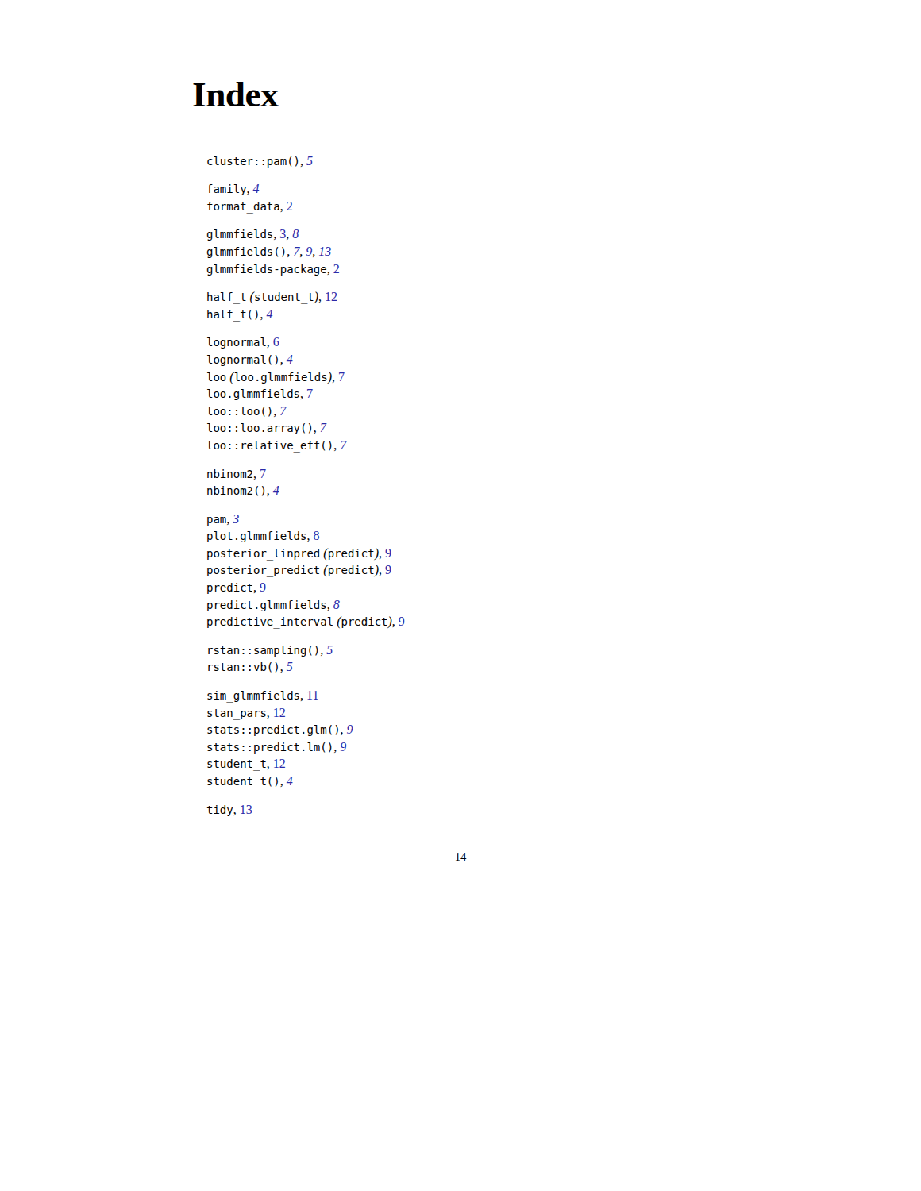Index
cluster::pam(), 5
family, 4
format_data, 2
glmmfields, 3, 8
glmmfields(), 7, 9, 13
glmmfields-package, 2
half_t (student_t), 12
half_t(), 4
lognormal, 6
lognormal(), 4
loo (loo.glmmfields), 7
loo.glmmfields, 7
loo::loo(), 7
loo::loo.array(), 7
loo::relative_eff(), 7
nbinom2, 7
nbinom2(), 4
pam, 3
plot.glmmfields, 8
posterior_linpred (predict), 9
posterior_predict (predict), 9
predict, 9
predict.glmmfields, 8
predictive_interval (predict), 9
rstan::sampling(), 5
rstan::vb(), 5
sim_glmmfields, 11
stan_pars, 12
stats::predict.glm(), 9
stats::predict.lm(), 9
student_t, 12
student_t(), 4
tidy, 13
14